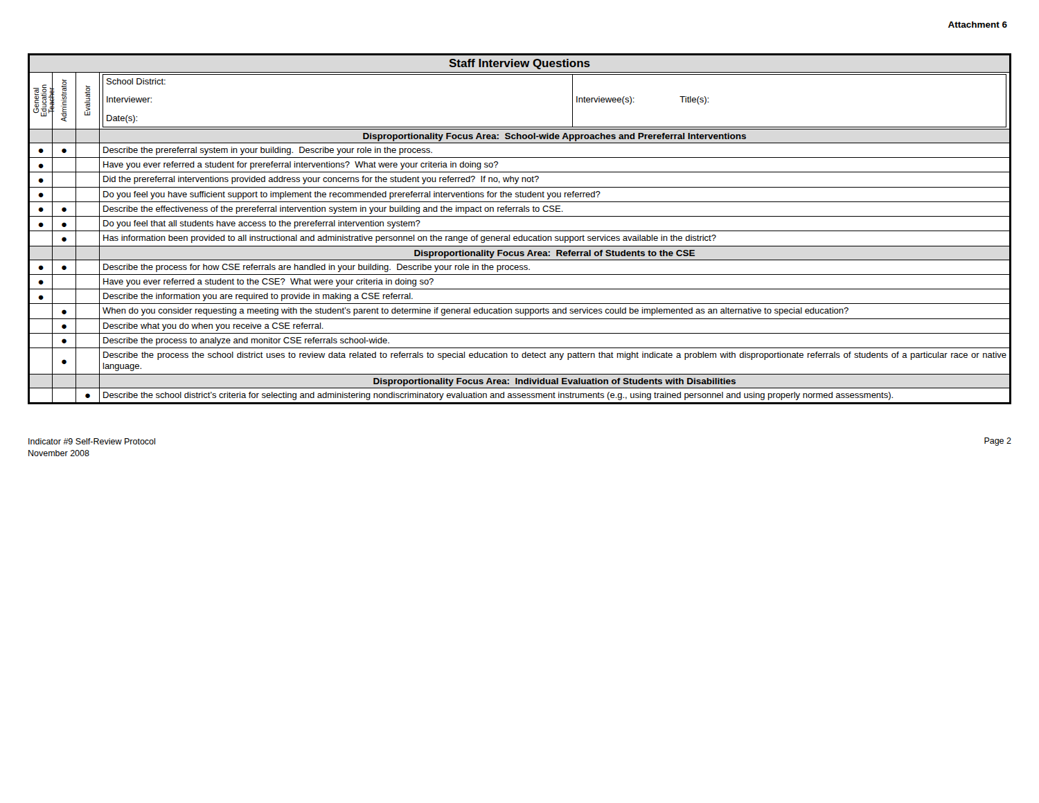Attachment 6
| Staff Interview Questions |
| General Education Teacher | Administrator | Evaluator | / School District: Interviewer: Date(s): / Interviewee(s): Title(s): / |
| | | | Disproportionality Focus Area: School-wide Approaches and Prereferral Interventions |
| ● | ● | | Describe the prereferral system in your building. Describe your role in the process. |
| ● | | | Have you ever referred a student for prereferral interventions? What were your criteria in doing so? |
| ● | | | Did the prereferral interventions provided address your concerns for the student you referred? If no, why not? |
| ● | | | Do you feel you have sufficient support to implement the recommended prereferral interventions for the student you referred? |
| ● | ● | | Describe the effectiveness of the prereferral intervention system in your building and the impact on referrals to CSE. |
| ● | ● | | Do you feel that all students have access to the prereferral intervention system? |
| | ● | | Has information been provided to all instructional and administrative personnel on the range of general education support services available in the district? |
| | | | Disproportionality Focus Area: Referral of Students to the CSE |
| ● | ● | | Describe the process for how CSE referrals are handled in your building. Describe your role in the process. |
| ● | | | Have you ever referred a student to the CSE? What were your criteria in doing so? |
| ● | | | Describe the information you are required to provide in making a CSE referral. |
| | ● | | When do you consider requesting a meeting with the student’s parent to determine if general education supports and services could be implemented as an alternative to special education? |
| | ● | | Describe what you do when you receive a CSE referral. |
| | ● | | Describe the process to analyze and monitor CSE referrals school-wide. |
| | ● | | Describe the process the school district uses to review data related to referrals to special education to detect any pattern that might indicate a problem with disproportionate referrals of students of a particular race or native language. |
| | | | Disproportionality Focus Area: Individual Evaluation of Students with Disabilities |
| | | ● | Describe the school district’s criteria for selecting and administering nondiscriminatory evaluation and assessment instruments (e.g., using trained personnel and using properly normed assessments). |
Indicator #9 Self-Review Protocol
November 2008
Page 2